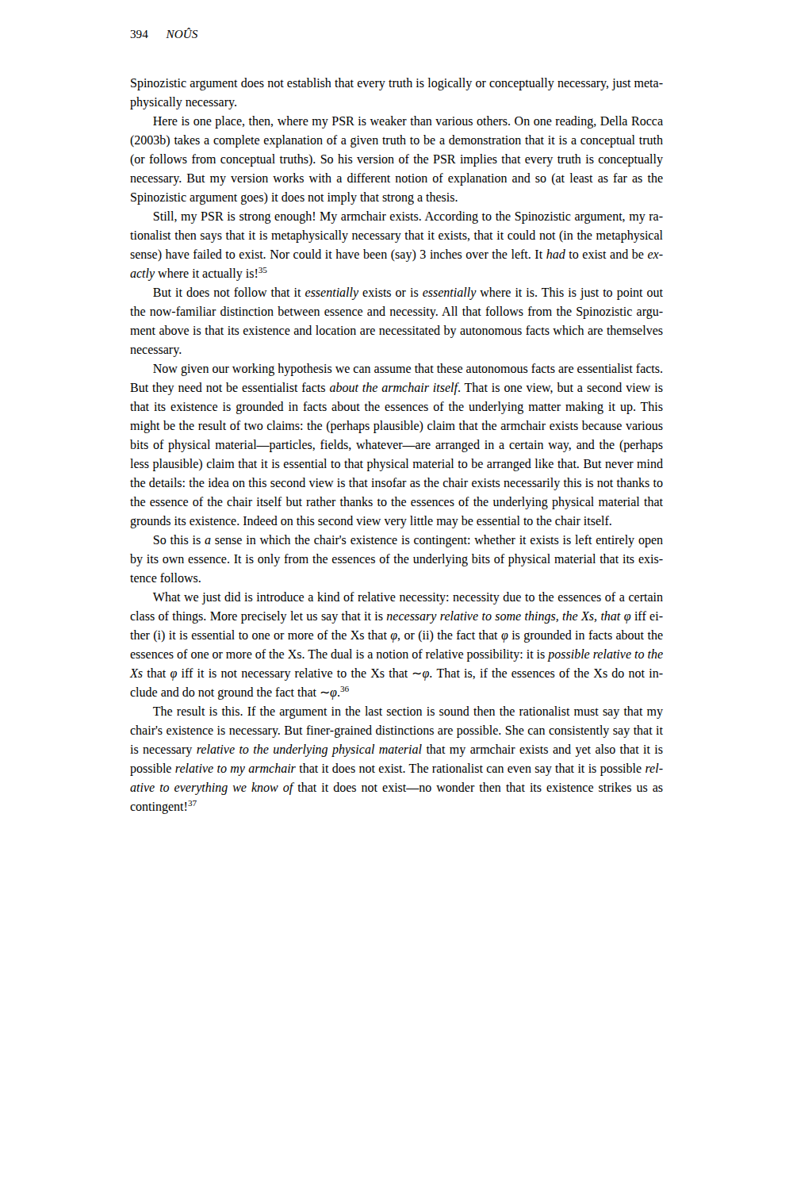394 NOÛS
Spinozistic argument does not establish that every truth is logically or conceptually necessary, just metaphysically necessary.
Here is one place, then, where my PSR is weaker than various others. On one reading, Della Rocca (2003b) takes a complete explanation of a given truth to be a demonstration that it is a conceptual truth (or follows from conceptual truths). So his version of the PSR implies that every truth is conceptually necessary. But my version works with a different notion of explanation and so (at least as far as the Spinozistic argument goes) it does not imply that strong a thesis.
Still, my PSR is strong enough! My armchair exists. According to the Spinozistic argument, my rationalist then says that it is metaphysically necessary that it exists, that it could not (in the metaphysical sense) have failed to exist. Nor could it have been (say) 3 inches over the left. It had to exist and be exactly where it actually is!35
But it does not follow that it essentially exists or is essentially where it is. This is just to point out the now-familiar distinction between essence and necessity. All that follows from the Spinozistic argument above is that its existence and location are necessitated by autonomous facts which are themselves necessary.
Now given our working hypothesis we can assume that these autonomous facts are essentialist facts. But they need not be essentialist facts about the armchair itself. That is one view, but a second view is that its existence is grounded in facts about the essences of the underlying matter making it up. This might be the result of two claims: the (perhaps plausible) claim that the armchair exists because various bits of physical material—particles, fields, whatever—are arranged in a certain way, and the (perhaps less plausible) claim that it is essential to that physical material to be arranged like that. But never mind the details: the idea on this second view is that insofar as the chair exists necessarily this is not thanks to the essence of the chair itself but rather thanks to the essences of the underlying physical material that grounds its existence. Indeed on this second view very little may be essential to the chair itself.
So this is a sense in which the chair's existence is contingent: whether it exists is left entirely open by its own essence. It is only from the essences of the underlying bits of physical material that its existence follows.
What we just did is introduce a kind of relative necessity: necessity due to the essences of a certain class of things. More precisely let us say that it is necessary relative to some things, the Xs, that φ iff either (i) it is essential to one or more of the Xs that φ, or (ii) the fact that φ is grounded in facts about the essences of one or more of the Xs. The dual is a notion of relative possibility: it is possible relative to the Xs that φ iff it is not necessary relative to the Xs that ∼φ. That is, if the essences of the Xs do not include and do not ground the fact that ∼φ.36
The result is this. If the argument in the last section is sound then the rationalist must say that my chair's existence is necessary. But finer-grained distinctions are possible. She can consistently say that it is necessary relative to the underlying physical material that my armchair exists and yet also that it is possible relative to my armchair that it does not exist. The rationalist can even say that it is possible relative to everything we know of that it does not exist—no wonder then that its existence strikes us as contingent!37